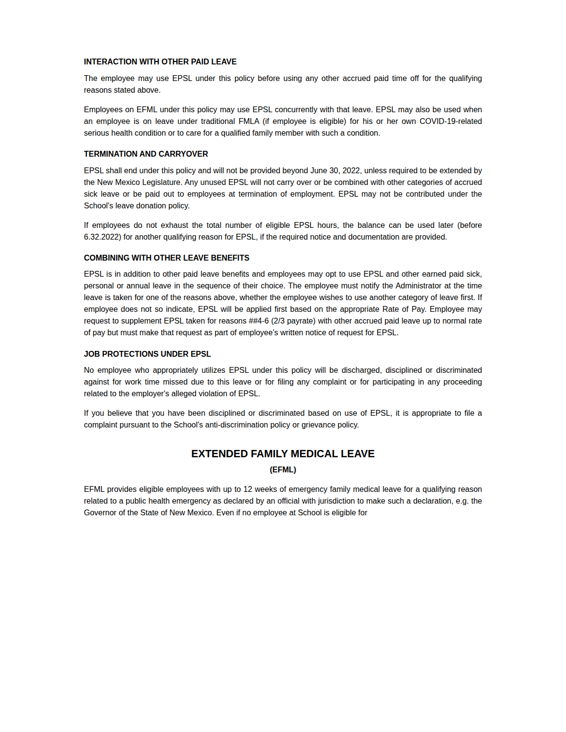Interaction with Other Paid Leave
The employee may use EPSL under this policy before using any other accrued paid time off for the qualifying reasons stated above.
Employees on EFML under this policy may use EPSL concurrently with that leave. EPSL may also be used when an employee is on leave under traditional FMLA (if employee is eligible) for his or her own COVID-19-related serious health condition or to care for a qualified family member with such a condition.
Termination and Carryover
EPSL shall end under this policy and will not be provided beyond June 30, 2022, unless required to be extended by the New Mexico Legislature. Any unused EPSL will not carry over or be combined with other categories of accrued sick leave or be paid out to employees at termination of employment. EPSL may not be contributed under the School's leave donation policy.
If employees do not exhaust the total number of eligible EPSL hours, the balance can be used later (before 6.32.2022) for another qualifying reason for EPSL, if the required notice and documentation are provided.
Combining with Other Leave Benefits
EPSL is in addition to other paid leave benefits and employees may opt to use EPSL and other earned paid sick, personal or annual leave in the sequence of their choice. The employee must notify the Administrator at the time leave is taken for one of the reasons above, whether the employee wishes to use another category of leave first. If employee does not so indicate, EPSL will be applied first based on the appropriate Rate of Pay. Employee may request to supplement EPSL taken for reasons ##4-6 (2/3 payrate) with other accrued paid leave up to normal rate of pay but must make that request as part of employee's written notice of request for EPSL.
Job Protections Under EPSL
No employee who appropriately utilizes EPSL under this policy will be discharged, disciplined or discriminated against for work time missed due to this leave or for filing any complaint or for participating in any proceeding related to the employer's alleged violation of EPSL.
If you believe that you have been disciplined or discriminated based on use of EPSL, it is appropriate to file a complaint pursuant to the School's anti-discrimination policy or grievance policy.
Extended Family Medical Leave
(EFML)
EFML provides eligible employees with up to 12 weeks of emergency family medical leave for a qualifying reason related to a public health emergency as declared by an official with jurisdiction to make such a declaration, e.g. the Governor of the State of New Mexico. Even if no employee at School is eligible for